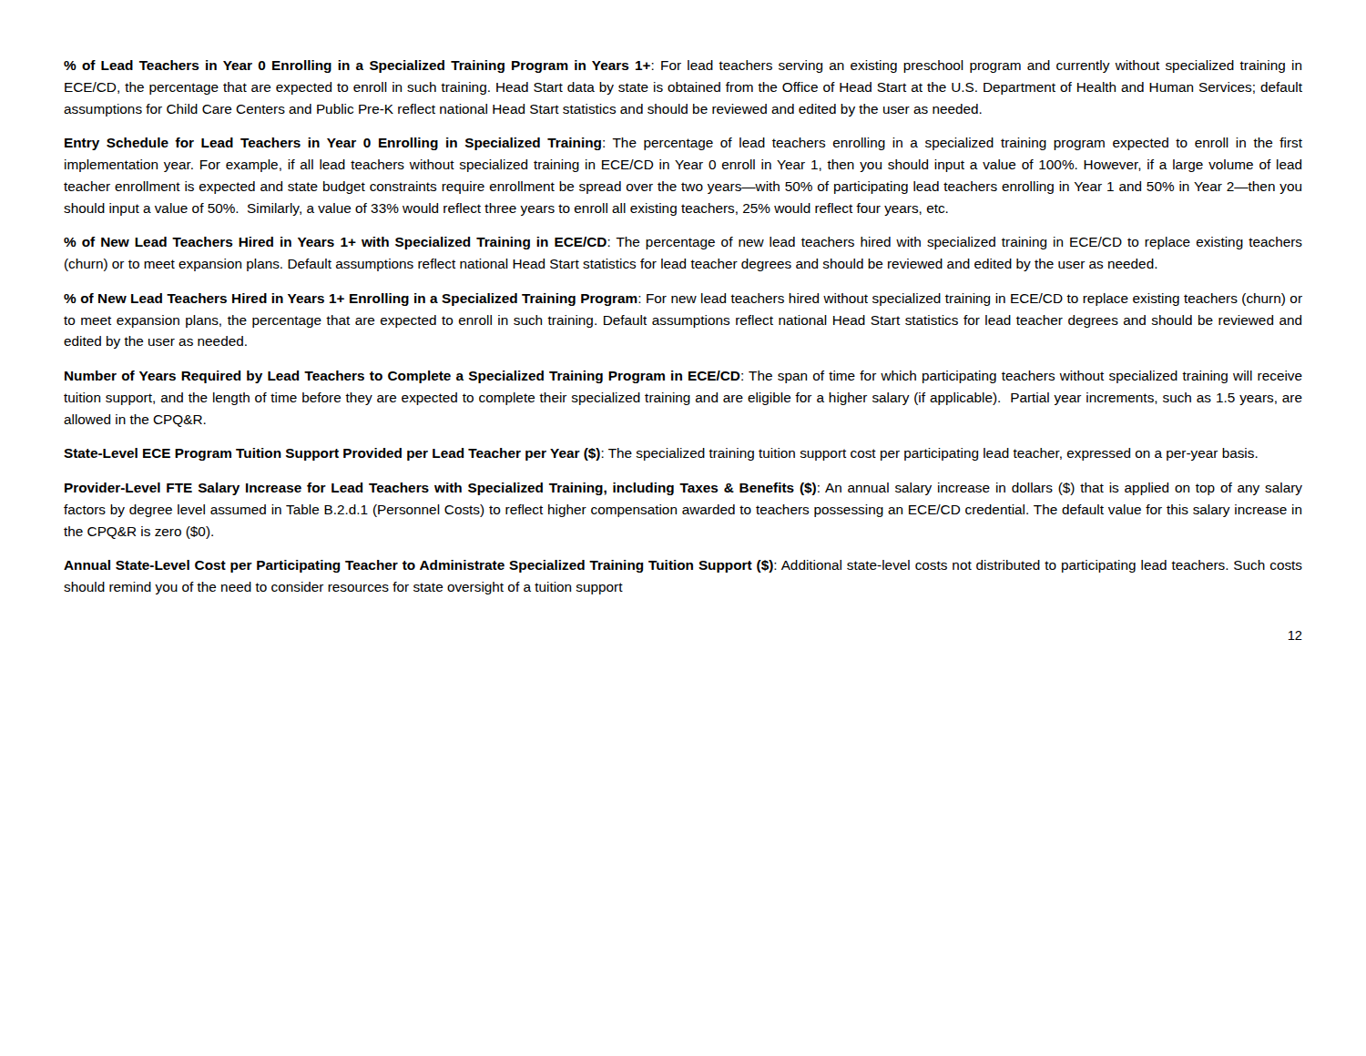% of Lead Teachers in Year 0 Enrolling in a Specialized Training Program in Years 1+: For lead teachers serving an existing preschool program and currently without specialized training in ECE/CD, the percentage that are expected to enroll in such training. Head Start data by state is obtained from the Office of Head Start at the U.S. Department of Health and Human Services; default assumptions for Child Care Centers and Public Pre-K reflect national Head Start statistics and should be reviewed and edited by the user as needed.
Entry Schedule for Lead Teachers in Year 0 Enrolling in Specialized Training: The percentage of lead teachers enrolling in a specialized training program expected to enroll in the first implementation year. For example, if all lead teachers without specialized training in ECE/CD in Year 0 enroll in Year 1, then you should input a value of 100%. However, if a large volume of lead teacher enrollment is expected and state budget constraints require enrollment be spread over the two years—with 50% of participating lead teachers enrolling in Year 1 and 50% in Year 2—then you should input a value of 50%. Similarly, a value of 33% would reflect three years to enroll all existing teachers, 25% would reflect four years, etc.
% of New Lead Teachers Hired in Years 1+ with Specialized Training in ECE/CD: The percentage of new lead teachers hired with specialized training in ECE/CD to replace existing teachers (churn) or to meet expansion plans. Default assumptions reflect national Head Start statistics for lead teacher degrees and should be reviewed and edited by the user as needed.
% of New Lead Teachers Hired in Years 1+ Enrolling in a Specialized Training Program: For new lead teachers hired without specialized training in ECE/CD to replace existing teachers (churn) or to meet expansion plans, the percentage that are expected to enroll in such training. Default assumptions reflect national Head Start statistics for lead teacher degrees and should be reviewed and edited by the user as needed.
Number of Years Required by Lead Teachers to Complete a Specialized Training Program in ECE/CD: The span of time for which participating teachers without specialized training will receive tuition support, and the length of time before they are expected to complete their specialized training and are eligible for a higher salary (if applicable). Partial year increments, such as 1.5 years, are allowed in the CPQ&R.
State-Level ECE Program Tuition Support Provided per Lead Teacher per Year ($): The specialized training tuition support cost per participating lead teacher, expressed on a per-year basis.
Provider-Level FTE Salary Increase for Lead Teachers with Specialized Training, including Taxes & Benefits ($): An annual salary increase in dollars ($) that is applied on top of any salary factors by degree level assumed in Table B.2.d.1 (Personnel Costs) to reflect higher compensation awarded to teachers possessing an ECE/CD credential. The default value for this salary increase in the CPQ&R is zero ($0).
Annual State-Level Cost per Participating Teacher to Administrate Specialized Training Tuition Support ($): Additional state-level costs not distributed to participating lead teachers. Such costs should remind you of the need to consider resources for state oversight of a tuition support
12